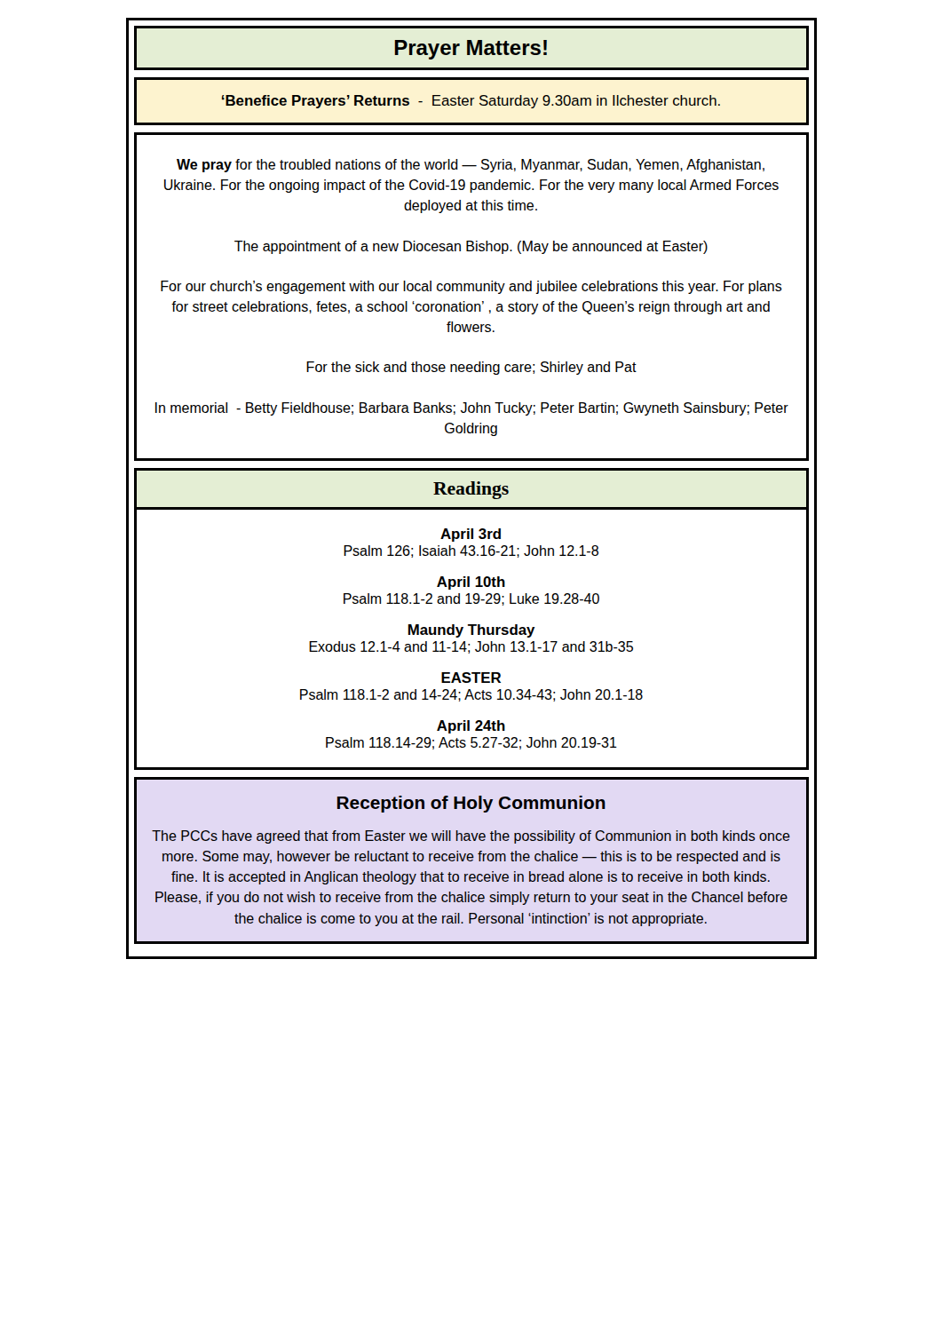Prayer Matters!
‘Benefice Prayers’ Returns - Easter Saturday 9.30am in Ilchester church.
We pray for the troubled nations of the world — Syria, Myanmar, Sudan, Yemen, Afghanistan, Ukraine. For the ongoing impact of the Covid-19 pandemic. For the very many local Armed Forces deployed at this time.
The appointment of a new Diocesan Bishop. (May be announced at Easter)
For our church’s engagement with our local community and jubilee celebrations this year. For plans for street celebrations, fetes, a school ‘coronation’ , a story of the Queen’s reign through art and flowers.
For the sick and those needing care; Shirley and Pat
In memorial - Betty Fieldhouse; Barbara Banks; John Tucky; Peter Bartin; Gwyneth Sainsbury; Peter Goldring
Readings
April 3rd Psalm 126; Isaiah 43.16-21; John 12.1-8
April 10th Psalm 118.1-2 and 19-29; Luke 19.28-40
Maundy Thursday Exodus 12.1-4 and 11-14; John 13.1-17 and 31b-35
EASTER Psalm 118.1-2 and 14-24; Acts 10.34-43; John 20.1-18
April 24th Psalm 118.14-29; Acts 5.27-32; John 20.19-31
Reception of Holy Communion
The PCCs have agreed that from Easter we will have the possibility of Communion in both kinds once more. Some may, however be reluctant to receive from the chalice — this is to be respected and is fine. It is accepted in Anglican theology that to receive in bread alone is to receive in both kinds. Please, if you do not wish to receive from the chalice simply return to your seat in the Chancel before the chalice is come to you at the rail. Personal ‘intinction’ is not appropriate.